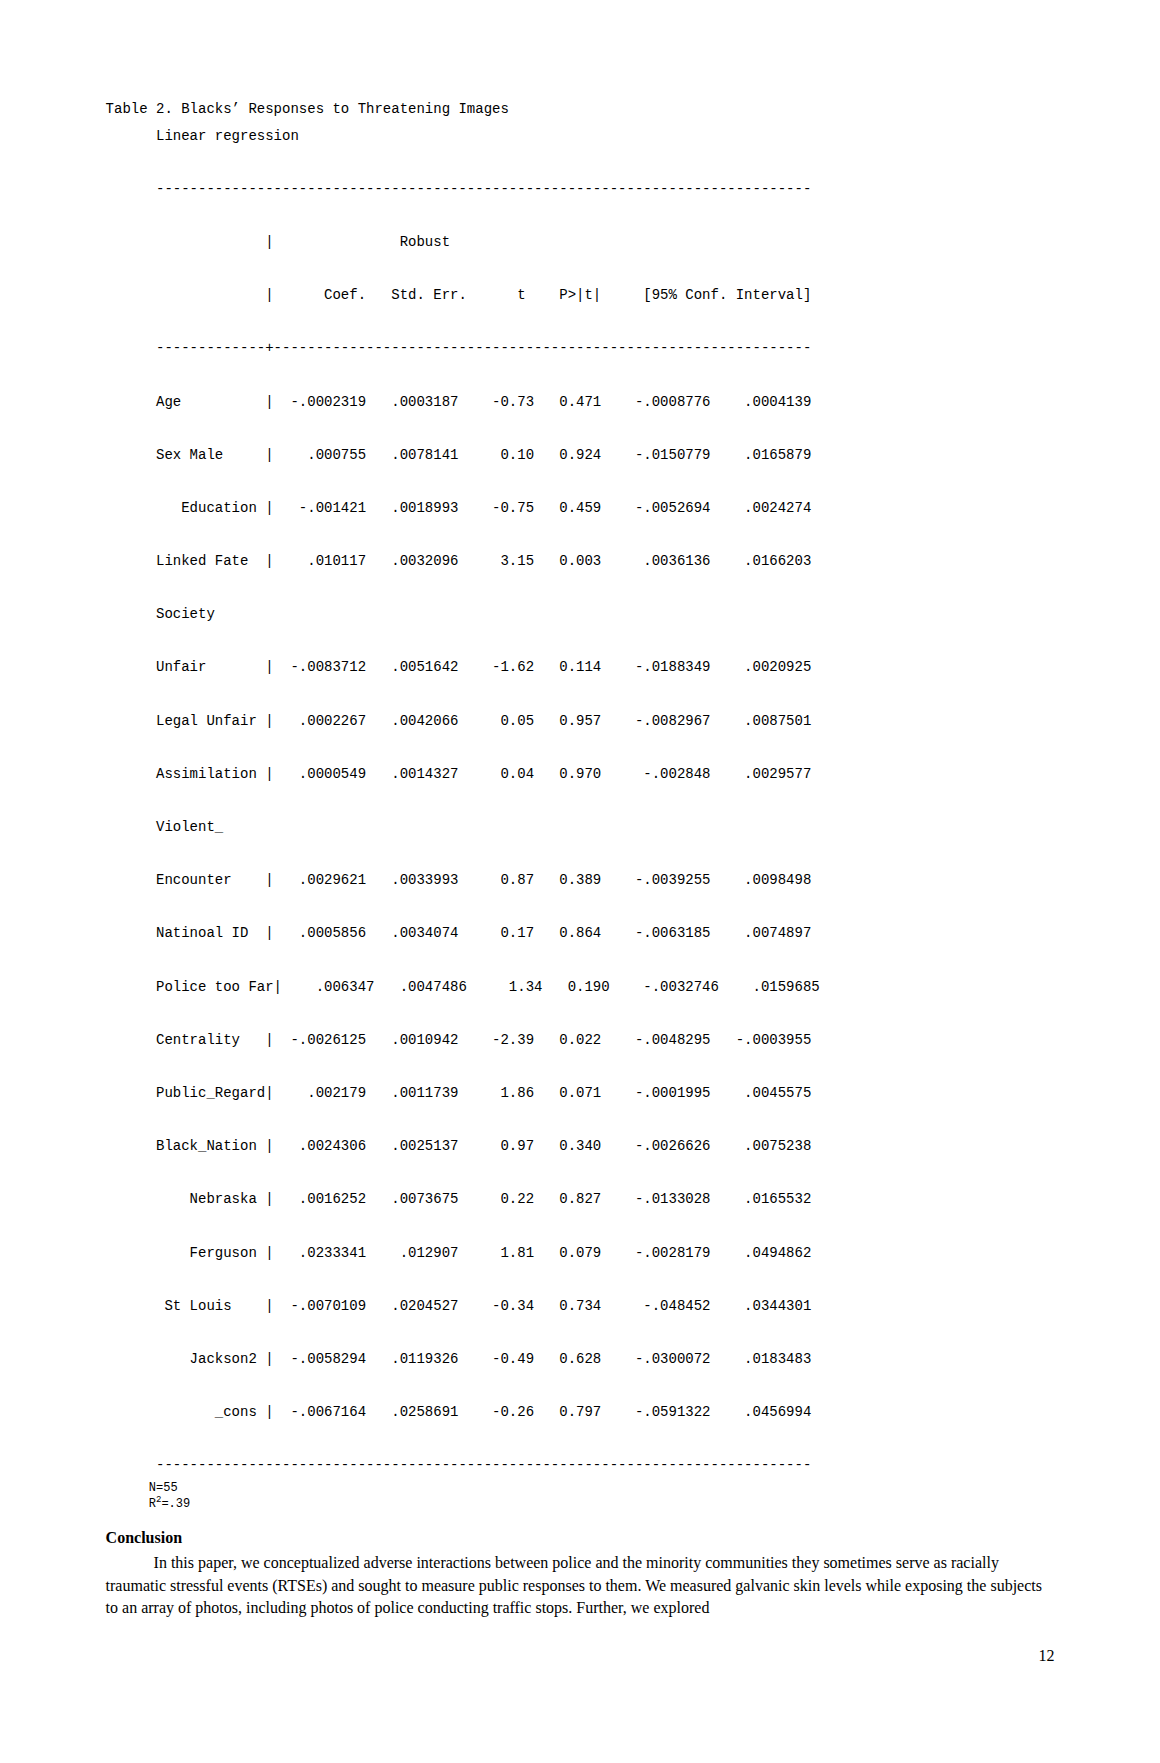Table 2. Blacks’ Responses to Threatening Images
      Linear regression

      ------------------------------------------------------------------------------

                   |               Robust

                   |      Coef.   Std. Err.      t    P>|t|     [95% Conf. Interval]

      -------------+----------------------------------------------------------------

      Age          |  -.0002319   .0003187    -0.73   0.471    -.0008776    .0004139

      Sex Male     |    .000755   .0078141     0.10   0.924    -.0150779    .0165879

         Education |   -.001421   .0018993    -0.75   0.459    -.0052694    .0024274

      Linked Fate  |    .010117   .0032096     3.15   0.003     .0036136    .0166203

      Society

      Unfair       |  -.0083712   .0051642    -1.62   0.114    -.0188349    .0020925

      Legal Unfair |   .0002267   .0042066     0.05   0.957    -.0082967    .0087501

      Assimilation |   .0000549   .0014327     0.04   0.970     -.002848    .0029577

      Violent_

      Encounter    |   .0029621   .0033993     0.87   0.389    -.0039255    .0098498

      Natinoal ID  |   .0005856   .0034074     0.17   0.864    -.0063185    .0074897

      Police too Far|    .006347   .0047486     1.34   0.190    -.0032746    .0159685

      Centrality   |  -.0026125   .0010942    -2.39   0.022    -.0048295   -.0003955

      Public_Regard|    .002179   .0011739     1.86   0.071    -.0001995    .0045575

      Black_Nation |   .0024306   .0025137     0.97   0.340    -.0026626    .0075238

          Nebraska |   .0016252   .0073675     0.22   0.827    -.0133028    .0165532

          Ferguson |   .0233341    .012907     1.81   0.079    -.0028179    .0494862

       St Louis    |  -.0070109   .0204527    -0.34   0.734     -.048452    .0344301

          Jackson2 |  -.0058294   .0119326    -0.49   0.628    -.0300072    .0183483

             _cons |  -.0067164   .0258691    -0.26   0.797    -.0591322    .0456994

      ------------------------------------------------------------------------------
      N=55
      R2=.39
Conclusion
In this paper, we conceptualized adverse interactions between police and the minority communities they sometimes serve as racially traumatic stressful events (RTSEs) and sought to measure public responses to them. We measured galvanic skin levels while exposing the subjects to an array of photos, including photos of police conducting traffic stops. Further, we explored
12